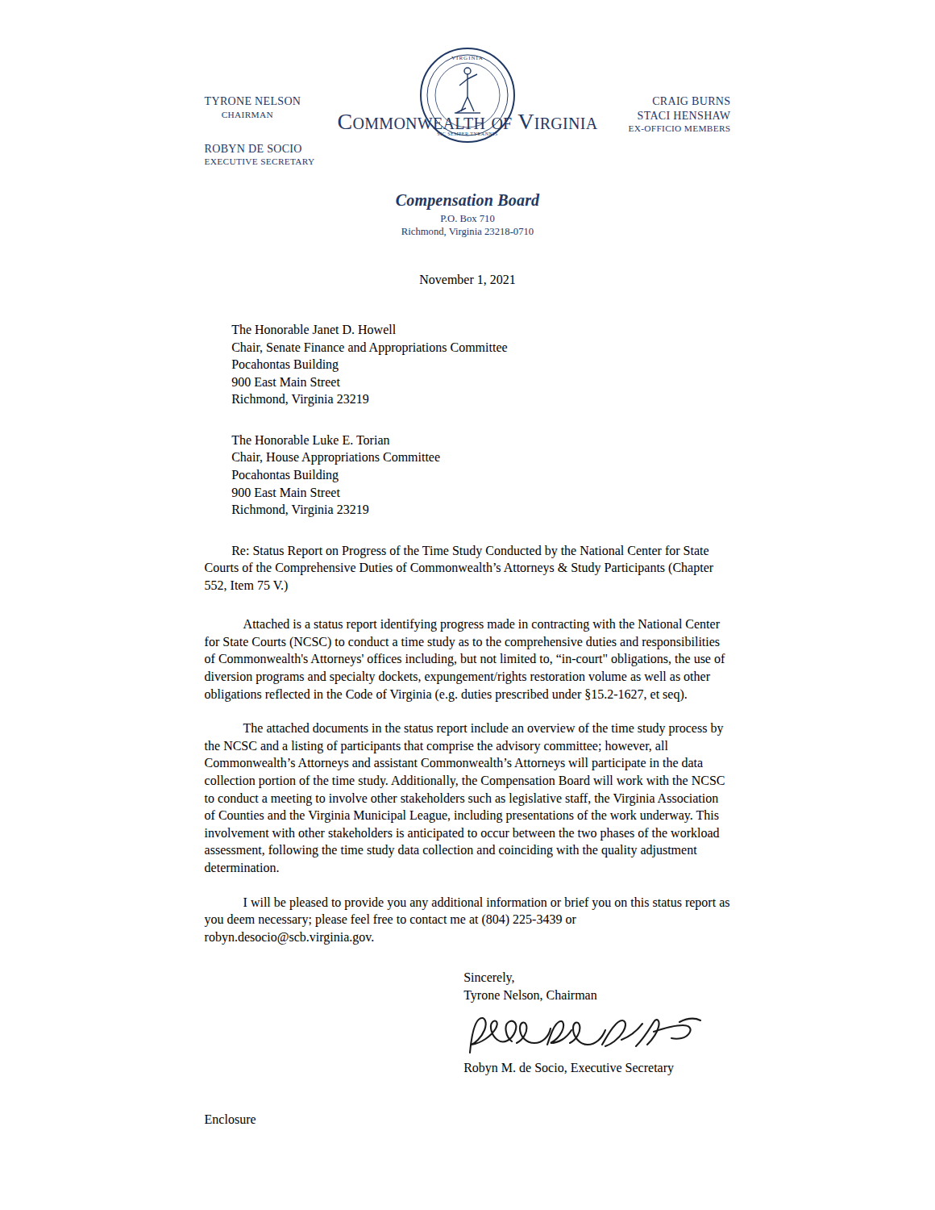Tyrone Nelson
Chairman
Robyn de Socio
Executive Secretary
Craig Burns
Staci Henshaw
Ex-Officio Members
VIRGINIA SIC SEMPER TYRANNIS
Commonwealth of Virginia
Compensation Board
P.O. Box 710
Richmond, Virginia 23218-0710
November 1, 2021
The Honorable Janet D. Howell
Chair, Senate Finance and Appropriations Committee
Pocahontas Building
900 East Main Street
Richmond, Virginia 23219
The Honorable Luke E. Torian
Chair, House Appropriations Committee
Pocahontas Building
900 East Main Street
Richmond, Virginia 23219
Re: Status Report on Progress of the Time Study Conducted by the National Center for State Courts of the Comprehensive Duties of Commonwealth’s Attorneys & Study Participants (Chapter 552, Item 75 V.)
Attached is a status report identifying progress made in contracting with the National Center for State Courts (NCSC) to conduct a time study as to the comprehensive duties and responsibilities of Commonwealth's Attorneys' offices including, but not limited to, “in-court" obligations, the use of diversion programs and specialty dockets, expungement/rights restoration volume as well as other obligations reflected in the Code of Virginia (e.g. duties prescribed under §15.2-1627, et seq).
The attached documents in the status report include an overview of the time study process by the NCSC and a listing of participants that comprise the advisory committee; however, all Commonwealth’s Attorneys and assistant Commonwealth’s Attorneys will participate in the data collection portion of the time study. Additionally, the Compensation Board will work with the NCSC to conduct a meeting to involve other stakeholders such as legislative staff, the Virginia Association of Counties and the Virginia Municipal League, including presentations of the work underway. This involvement with other stakeholders is anticipated to occur between the two phases of the workload assessment, following the time study data collection and coinciding with the quality adjustment determination.
I will be pleased to provide you any additional information or brief you on this status report as you deem necessary; please feel free to contact me at (804) 225-3439 or robyn.desocio@scb.virginia.gov.
Sincerely,
Tyrone Nelson, Chairman
Robyn M. de Socio, Executive Secretary
Enclosure